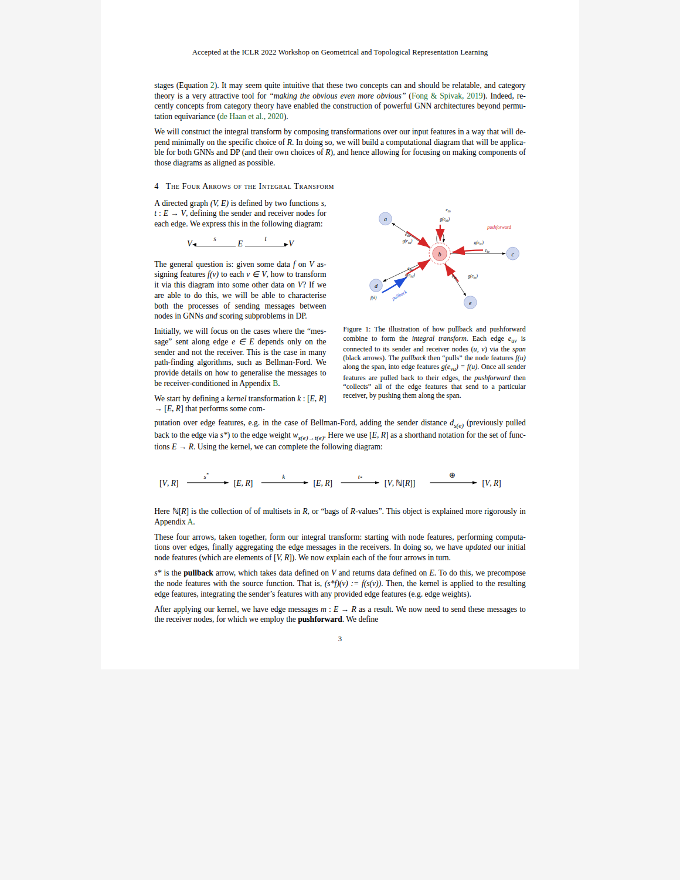Accepted at the ICLR 2022 Workshop on Geometrical and Topological Representation Learning
stages (Equation 2). It may seem quite intuitive that these two concepts can and should be relatable, and category theory is a very attractive tool for “making the obvious even more obvious” (Fong & Spivak, 2019). Indeed, recently concepts from category theory have enabled the construction of powerful GNN architectures beyond permutation equivariance (de Haan et al., 2020).
We will construct the integral transform by composing transformations over our input features in a way that will depend minimally on the specific choice of R. In doing so, we will build a computational diagram that will be applicable for both GNNs and DP (and their own choices of R), and hence allowing for focusing on making components of those diagrams as aligned as possible.
4 The Four Arrows of the Integral Transform
A directed graph (V, E) is defined by two functions s, t : E → V, defining the sender and receiver nodes for each edge. We express this in the following diagram:
| V | s | E | t | V |
The general question is: given some data f on V assigning features f(v) to each v ∈ V, how to transform it via this diagram into some other data on V? If we are able to do this, we will be able to characterise both the processes of sending messages between nodes in GNNs and scoring subproblems in DP.
Initially, we will focus on the cases where the “message” sent along edge e ∈ E depends only on the sender and not the receiver. This is the case in many path-finding algorithms, such as Bellman-Ford. We provide details on how to generalise the messages to be receiver-conditioned in Appendix B.
We start by defining a kernel transformation k : [E, R] → [E, R] that performs some com-
b a c d e ebb pushforward pullback g(ebb) eba g(eba) g(ebc) ebc ebd g(ebd) ebe g(ebe) f(d)
Figure 1: The illustration of how pullback and pushforward combine to form the integral transform. Each edge euv is connected to its sender and receiver nodes (u, v) via the span (black arrows). The pullback then “pulls” the node features f(u) along the span, into edge features g(evu) = f(u). Once all sender features are pulled back to their edges, the pushforward then “collects” all of the edge features that send to a particular receiver, by pushing them along the span.
putation over edge features, e.g. in the case of Bellman-Ford, adding the sender distance ds(e) (previously pulled back to the edge via s*) to the edge weight ws(e)→t(e). Here we use [E, R] as a shorthand notation for the set of functions E → R. Using the kernel, we can complete the following diagram:
[V, R] s* [E, R] k [E, R] t* [V, ℕ[R]] ⊕ [V, R]
Here ℕ[R] is the collection of of multisets in R, or “bags of R-values”. This object is explained more rigorously in Appendix A.
These four arrows, taken together, form our integral transform: starting with node features, performing computations over edges, finally aggregating the edge messages in the receivers. In doing so, we have updated our initial node features (which are elements of [V, R]). We now explain each of the four arrows in turn.
s* is the pullback arrow, which takes data defined on V and returns data defined on E. To do this, we precompose the node features with the source function. That is, (s*f)(v) := f(s(v)). Then, the kernel is applied to the resulting edge features, integrating the sender’s features with any provided edge features (e.g. edge weights).
After applying our kernel, we have edge messages m : E → R as a result. We now need to send these messages to the receiver nodes, for which we employ the pushforward. We define
3